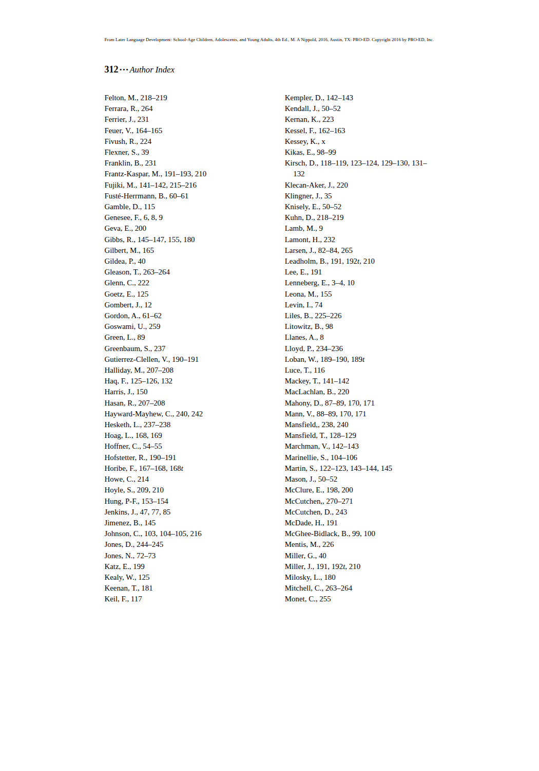From Later Language Development: School-Age Children, Adolescents, and Young Adults, 4th Ed., M. A Nippold, 2016, Austin, TX: PRO-ED. Copyright 2016 by PRO-ED, Inc.
312•••Author Index
Felton, M., 218–219
Ferrara, R., 264
Ferrier, J., 231
Feuer, V., 164–165
Fivush, R., 224
Flexner, S., 39
Franklin, B., 231
Frantz-Kaspar, M., 191–193, 210
Fujiki, M., 141–142, 215–216
Fusté-Herrmann, B., 60–61
Gamble, D., 115
Genesee, F., 6, 8, 9
Geva, E., 200
Gibbs, R., 145–147, 155, 180
Gilbert, M., 165
Gildea, P., 40
Gleason, T., 263–264
Glenn, C., 222
Goetz, E., 125
Gombert, J., 12
Gordon, A., 61–62
Goswami, U., 259
Green, L., 89
Greenbaum, S., 237
Gutierrez-Clellen, V., 190–191
Halliday, M., 207–208
Haq, F., 125–126, 132
Harris, J., 150
Hasan, R., 207–208
Hayward-Mayhew, C., 240, 242
Hesketh, L., 237–238
Hoag, L., 168, 169
Hoffner, C., 54–55
Hofstetter, R., 190–191
Horibe, F., 167–168, 168t
Howe, C., 214
Hoyle, S., 209, 210
Hung, P-F., 153–154
Jenkins, J., 47, 77, 85
Jimenez, B., 145
Johnson, C., 103, 104–105, 216
Jones, D., 244–245
Jones, N., 72–73
Katz, E., 199
Kealy, W., 125
Keenan, T., 181
Keil, F., 117
Kempler, D., 142–143
Kendall, J., 50–52
Kernan, K., 223
Kessel, F., 162–163
Kessey, K., x
Kikas, E., 98–99
Kirsch, D., 118–119, 123–124, 129–130, 131–132
Klecan-Aker, J., 220
Klingner, J., 35
Knisely, E., 50–52
Kuhn, D., 218–219
Lamb, M., 9
Lamont, H., 232
Larsen, J., 82–84, 265
Leadholm, B., 191, 192t, 210
Lee, E., 191
Lenneberg, E., 3–4, 10
Leona, M., 155
Levin, I., 74
Liles, B., 225–226
Litowitz, B., 98
Llanes, A., 8
Lloyd, P., 234–236
Loban, W., 189–190, 189t
Luce, T., 116
Mackey, T., 141–142
MacLachlan, B., 220
Mahony, D., 87–89, 170, 171
Mann, V., 88–89, 170, 171
Mansfield,, 238, 240
Mansfield, T., 128–129
Marchman, V., 142–143
Marinellie, S., 104–106
Martin, S., 122–123, 143–144, 145
Mason, J., 50–52
McClure, E., 198, 200
McCutchen,, 270–271
McCutchen, D., 243
McDade, H., 191
McGhee-Bidlack, B., 99, 100
Mentis, M., 226
Miller, G., 40
Miller, J., 191, 192t, 210
Milosky, L., 180
Mitchell, C., 263–264
Monet, C., 255